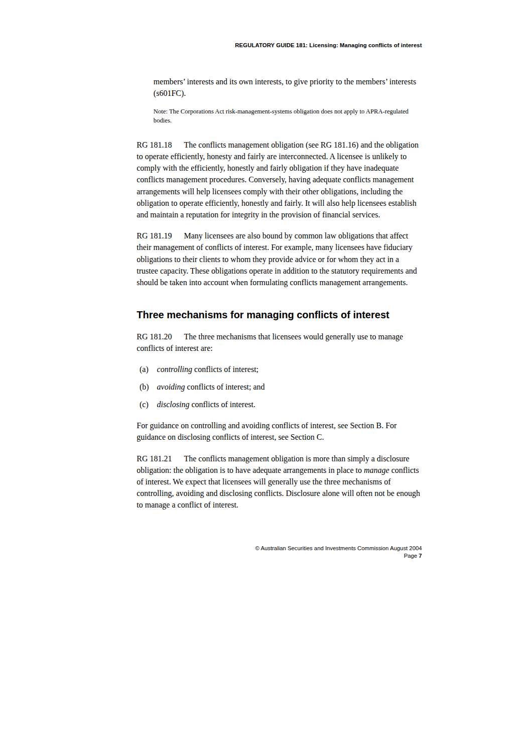REGULATORY GUIDE 181: Licensing: Managing conflicts of interest
members’ interests and its own interests, to give priority to the members’ interests (s601FC).
Note: The Corporations Act risk-management-systems obligation does not apply to APRA-regulated bodies.
RG 181.18 The conflicts management obligation (see RG 181.16) and the obligation to operate efficiently, honesty and fairly are interconnected. A licensee is unlikely to comply with the efficiently, honestly and fairly obligation if they have inadequate conflicts management procedures. Conversely, having adequate conflicts management arrangements will help licensees comply with their other obligations, including the obligation to operate efficiently, honestly and fairly. It will also help licensees establish and maintain a reputation for integrity in the provision of financial services.
RG 181.19 Many licensees are also bound by common law obligations that affect their management of conflicts of interest. For example, many licensees have fiduciary obligations to their clients to whom they provide advice or for whom they act in a trustee capacity. These obligations operate in addition to the statutory requirements and should be taken into account when formulating conflicts management arrangements.
Three mechanisms for managing conflicts of interest
RG 181.20 The three mechanisms that licensees would generally use to manage conflicts of interest are:
(a) controlling conflicts of interest;
(b) avoiding conflicts of interest; and
(c) disclosing conflicts of interest.
For guidance on controlling and avoiding conflicts of interest, see Section B. For guidance on disclosing conflicts of interest, see Section C.
RG 181.21 The conflicts management obligation is more than simply a disclosure obligation: the obligation is to have adequate arrangements in place to manage conflicts of interest. We expect that licensees will generally use the three mechanisms of controlling, avoiding and disclosing conflicts. Disclosure alone will often not be enough to manage a conflict of interest.
© Australian Securities and Investments Commission August 2004
Page 7